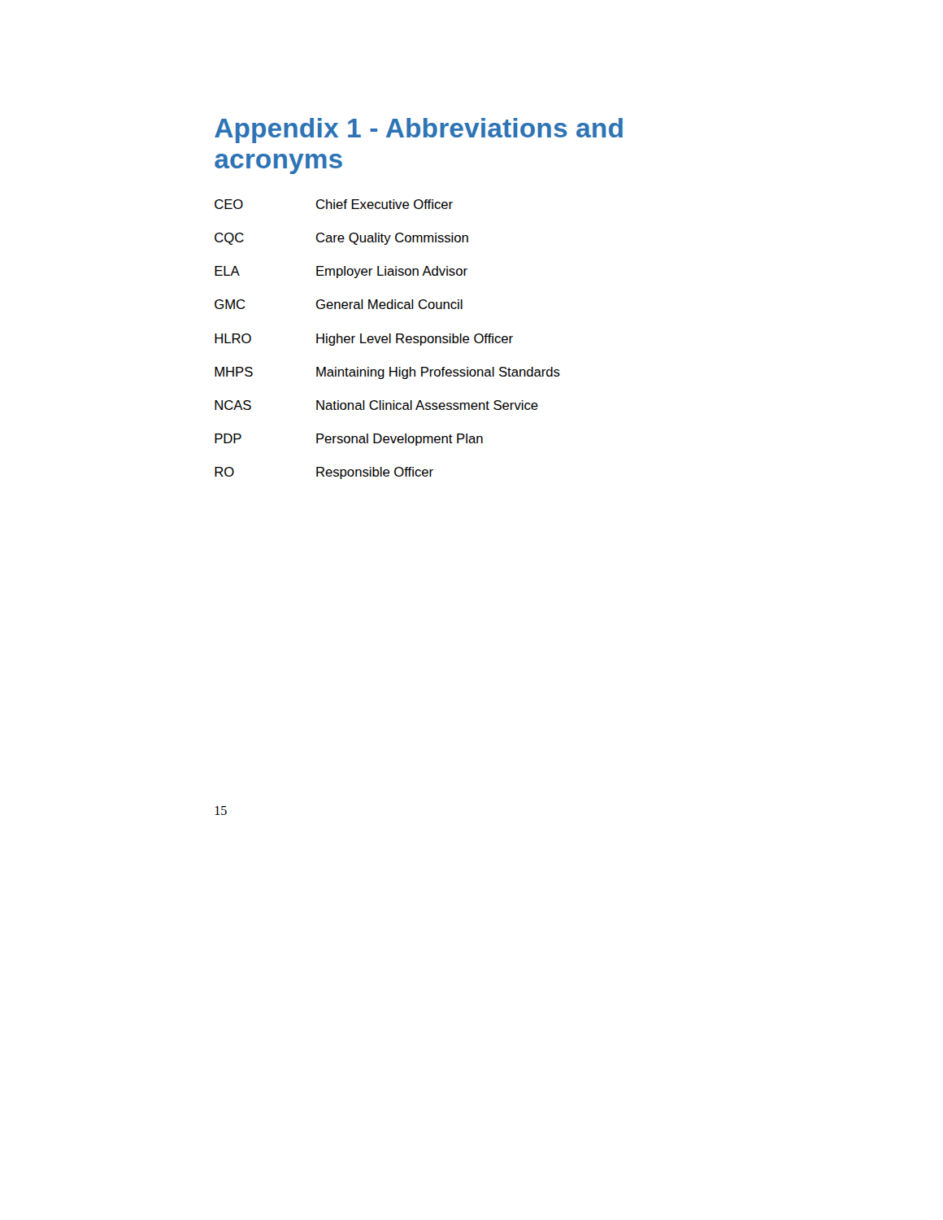Appendix 1 - Abbreviations and acronyms
CEO
Chief Executive Officer
CQC
Care Quality Commission
ELA
Employer Liaison Advisor
GMC
General Medical Council
HLRO
Higher Level Responsible Officer
MHPS
Maintaining High Professional Standards
NCAS
National Clinical Assessment Service
PDP
Personal Development Plan
RO
Responsible Officer
15